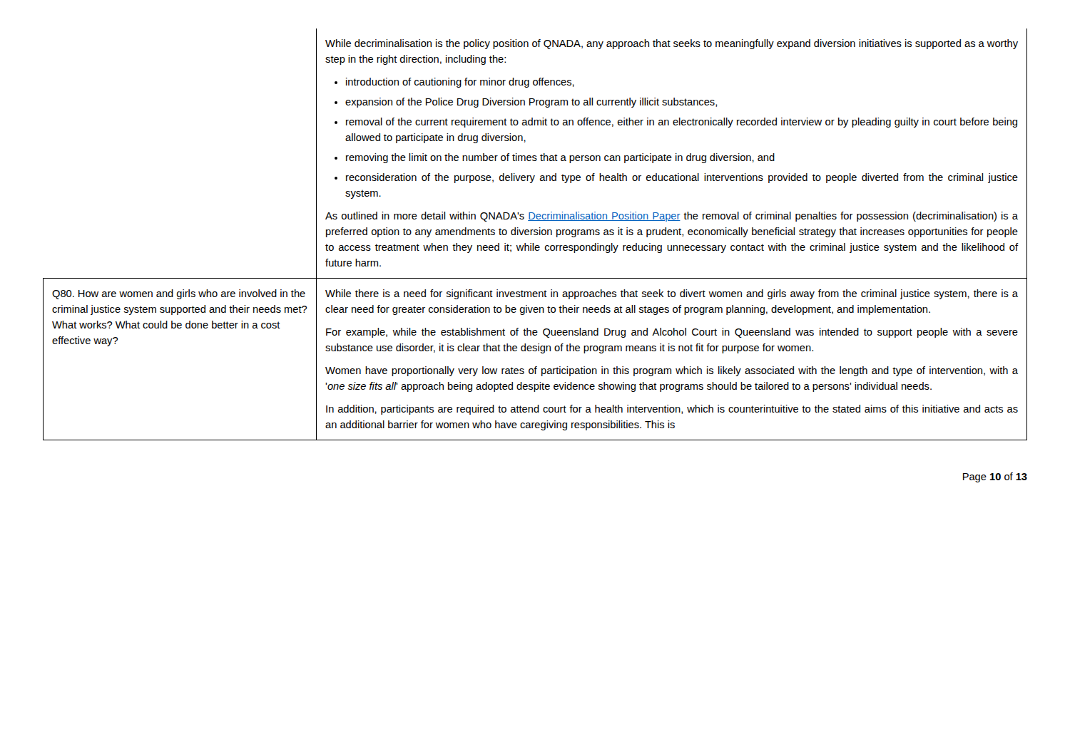| | While decriminalisation is the policy position of QNADA, any approach that seeks to meaningfully expand diversion initiatives is supported as a worthy step in the right direction, including the: introduction of cautioning for minor drug offences, expansion of the Police Drug Diversion Program to all currently illicit substances, removal of the current requirement to admit to an offence, either in an electronically recorded interview or by pleading guilty in court before being allowed to participate in drug diversion, removing the limit on the number of times that a person can participate in drug diversion, and reconsideration of the purpose, delivery and type of health or educational interventions provided to people diverted from the criminal justice system. As outlined in more detail within QNADA's Decriminalisation Position Paper the removal of criminal penalties for possession (decriminalisation) is a preferred option to any amendments to diversion programs as it is a prudent, economically beneficial strategy that increases opportunities for people to access treatment when they need it; while correspondingly reducing unnecessary contact with the criminal justice system and the likelihood of future harm. |
| Q80. How are women and girls who are involved in the criminal justice system supported and their needs met? What works? What could be done better in a cost effective way? | While there is a need for significant investment in approaches that seek to divert women and girls away from the criminal justice system, there is a clear need for greater consideration to be given to their needs at all stages of program planning, development, and implementation. For example, while the establishment of the Queensland Drug and Alcohol Court in Queensland was intended to support people with a severe substance use disorder, it is clear that the design of the program means it is not fit for purpose for women. Women have proportionally very low rates of participation in this program which is likely associated with the length and type of intervention, with a ' one size fits all ' approach being adopted despite evidence showing that programs should be tailored to a persons' individual needs. In addition, participants are required to attend court for a health intervention, which is counterintuitive to the stated aims of this initiative and acts as an additional barrier for women who have caregiving responsibilities. This is |
Page 10 of 13